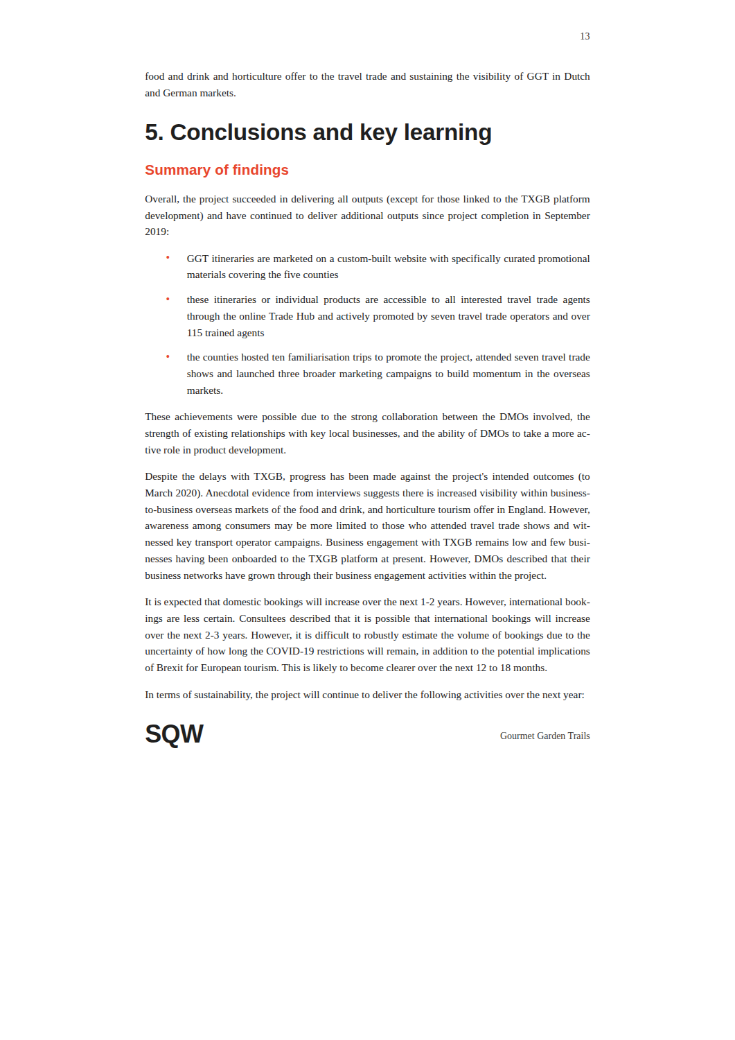13
food and drink and horticulture offer to the travel trade and sustaining the visibility of GGT in Dutch and German markets.
5. Conclusions and key learning
Summary of findings
Overall, the project succeeded in delivering all outputs (except for those linked to the TXGB platform development) and have continued to deliver additional outputs since project completion in September 2019:
GGT itineraries are marketed on a custom-built website with specifically curated promotional materials covering the five counties
these itineraries or individual products are accessible to all interested travel trade agents through the online Trade Hub and actively promoted by seven travel trade operators and over 115 trained agents
the counties hosted ten familiarisation trips to promote the project, attended seven travel trade shows and launched three broader marketing campaigns to build momentum in the overseas markets.
These achievements were possible due to the strong collaboration between the DMOs involved, the strength of existing relationships with key local businesses, and the ability of DMOs to take a more active role in product development.
Despite the delays with TXGB, progress has been made against the project's intended outcomes (to March 2020). Anecdotal evidence from interviews suggests there is increased visibility within business-to-business overseas markets of the food and drink, and horticulture tourism offer in England. However, awareness among consumers may be more limited to those who attended travel trade shows and witnessed key transport operator campaigns. Business engagement with TXGB remains low and few businesses having been onboarded to the TXGB platform at present. However, DMOs described that their business networks have grown through their business engagement activities within the project.
It is expected that domestic bookings will increase over the next 1-2 years. However, international bookings are less certain. Consultees described that it is possible that international bookings will increase over the next 2-3 years. However, it is difficult to robustly estimate the volume of bookings due to the uncertainty of how long the COVID-19 restrictions will remain, in addition to the potential implications of Brexit for European tourism. This is likely to become clearer over the next 12 to 18 months.
In terms of sustainability, the project will continue to deliver the following activities over the next year:
SQW
Gourmet Garden Trails